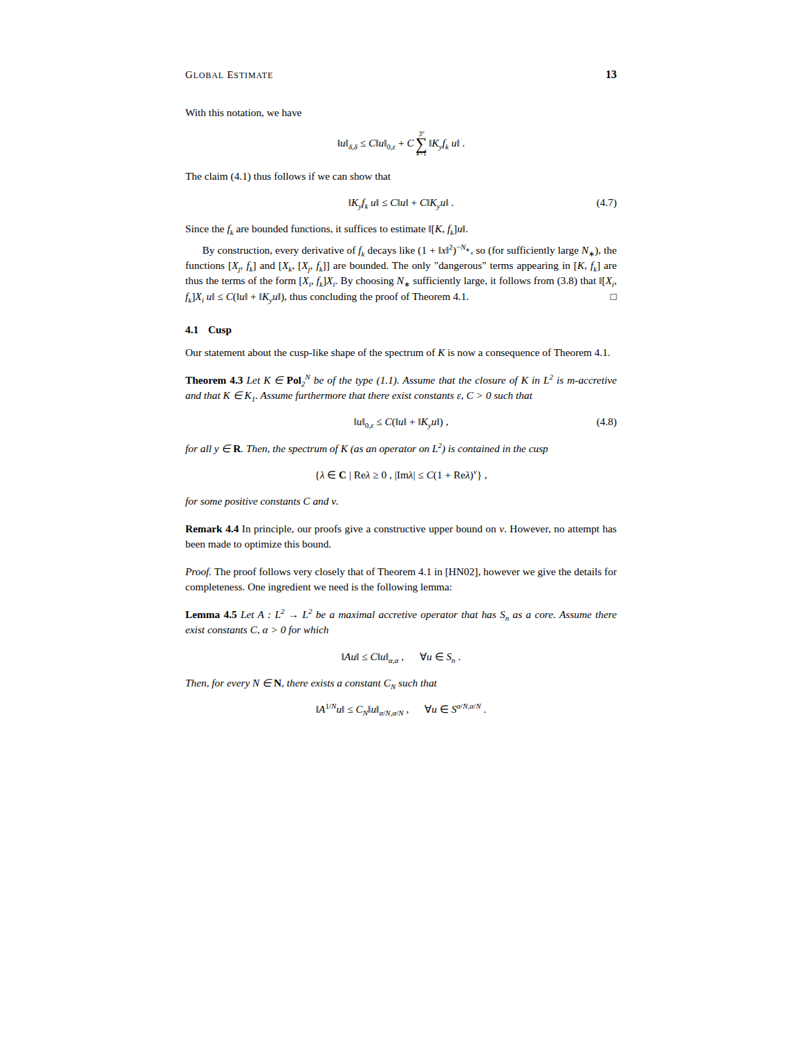GLOBAL ESTIMATE 13
With this notation, we have
‖u‖δ,δ ≤ C‖u‖0,ε + C 3n∑k=1‖Kyfk u‖ .
The claim (4.1) thus follows if we can show that
‖Kyfk u‖ ≤ C‖u‖ + C‖Kyu‖ . (4.7)
Since the fk are bounded functions, it suffices to estimate ‖[K, fk]u‖.
By construction, every derivative of fk decays like (1 + ‖x‖2)−N∗, so (for sufficiently large N∗), the functions [Xj, fk] and [Xk, [Xj, fk]] are bounded. The only "dangerous" terms appearing in [K, fk] are thus the terms of the form [Xi, fk]Xi. By choosing N∗ sufficiently large, it follows from (3.8) that ‖[Xi, fk]Xi u‖ ≤ C(‖u‖ + ‖Kyu‖), thus concluding the proof of Theorem 4.1. □
4.1 Cusp
Our statement about the cusp-like shape of the spectrum of K is now a consequence of Theorem 4.1.
Theorem 4.3 Let K ∈ Pol2N be of the type (1.1). Assume that the closure of K in L2 is m-accretive and that K ∈ K1. Assume furthermore that there exist constants ε, C > 0 such that
‖u‖0,ε ≤ C(‖u‖ + ‖Kyu‖) , (4.8)
for all y ∈ R. Then, the spectrum of K (as an operator on L2) is contained in the cusp
{λ ∈ C | Reλ ≥ 0 , |Imλ| ≤ C(1 + Reλ)ν} ,
for some positive constants C and ν.
Remark 4.4 In principle, our proofs give a constructive upper bound on ν. However, no attempt has been made to optimize this bound.
Proof. The proof follows very closely that of Theorem 4.1 in [HN02], however we give the details for completeness. One ingredient we need is the following lemma:
Lemma 4.5 Let A : L2 → L2 be a maximal accretive operator that has Sn as a core. Assume there exist constants C, α > 0 for which
‖Au‖ ≤ C‖u‖α,α , ∀u ∈ Sn .
Then, for every N ∈ N, there exists a constant CN such that
‖A1/Nu‖ ≤ CN‖u‖α/N,α/N , ∀u ∈ Sα/N,α/N .